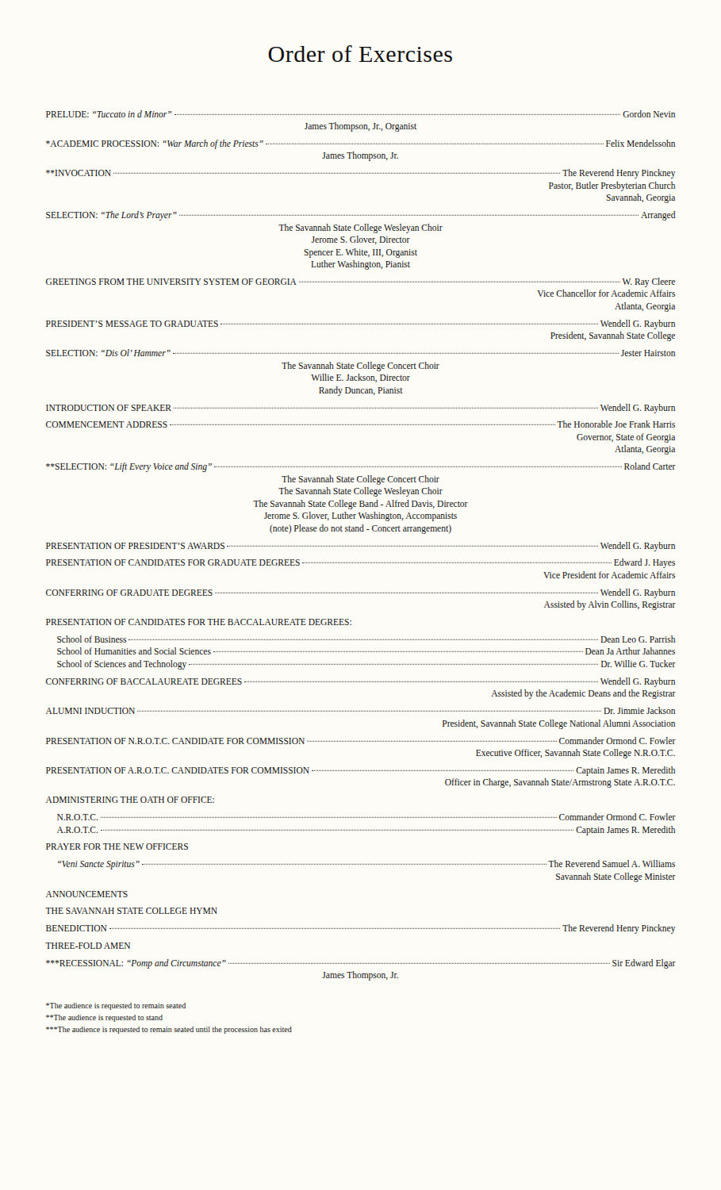Order of Exercises
PRELUDE: “Tuccato in d Minor” Gordon Nevin
James Thompson, Jr., Organist
*ACADEMIC PROCESSION: “War March of the Priests” Felix Mendelssohn
James Thompson, Jr.
**INVOCATION The Reverend Henry Pinckney
Pastor, Butler Presbyterian Church Savannah, Georgia
SELECTION: “The Lord’s Prayer” Arranged
The Savannah State College Wesleyan Choir Jerome S. Glover, Director Spencer E. White, III, Organist Luther Washington, Pianist
GREETINGS FROM THE UNIVERSITY SYSTEM OF GEORGIA W. Ray Cleere
Vice Chancellor for Academic Affairs Atlanta, Georgia
PRESIDENT’S MESSAGE TO GRADUATES Wendell G. Rayburn
President, Savannah State College
SELECTION: “Dis Ol’ Hammer” Jester Hairston
The Savannah State College Concert Choir Willie E. Jackson, Director Randy Duncan, Pianist
INTRODUCTION OF SPEAKER Wendell G. Rayburn
COMMENCEMENT ADDRESS The Honorable Joe Frank Harris
Governor, State of Georgia Atlanta, Georgia
**SELECTION: “Lift Every Voice and Sing” Roland Carter
The Savannah State College Concert Choir The Savannah State College Wesleyan Choir The Savannah State College Band - Alfred Davis, Director Jerome S. Glover, Luther Washington, Accompanists (note) Please do not stand - Concert arrangement)
PRESENTATION OF PRESIDENT’S AWARDS Wendell G. Rayburn
PRESENTATION OF CANDIDATES FOR GRADUATE DEGREES Edward J. Hayes
Vice President for Academic Affairs
CONFERRING OF GRADUATE DEGREES Wendell G. Rayburn
Assisted by Alvin Collins, Registrar
PRESENTATION OF CANDIDATES FOR THE BACCALAUREATE DEGREES:
School of Business Dean Leo G. Parrish
School of Humanities and Social Sciences Dean Ja Arthur Jahannes
School of Sciences and Technology Dr. Willie G. Tucker
CONFERRING OF BACCALAUREATE DEGREES Wendell G. Rayburn
Assisted by the Academic Deans and the Registrar
ALUMNI INDUCTION Dr. Jimmie Jackson
President, Savannah State College National Alumni Association
PRESENTATION OF N.R.O.T.C. CANDIDATE FOR COMMISSION Commander Ormond C. Fowler
Executive Officer, Savannah State College N.R.O.T.C.
PRESENTATION OF A.R.O.T.C. CANDIDATES FOR COMMISSION Captain James R. Meredith
Officer in Charge, Savannah State/Armstrong State A.R.O.T.C.
ADMINISTERING THE OATH OF OFFICE:
N.R.O.T.C. Commander Ormond C. Fowler
A.R.O.T.C. Captain James R. Meredith
PRAYER FOR THE NEW OFFICERS
“Veni Sancte Spiritus” The Reverend Samuel A. Williams
Savannah State College Minister
ANNOUNCEMENTS
THE SAVANNAH STATE COLLEGE HYMN
BENEDICTION The Reverend Henry Pinckney
THREE-FOLD AMEN
***RECESSIONAL: “Pomp and Circumstance” Sir Edward Elgar
James Thompson, Jr.
*The audience is requested to remain seated
**The audience is requested to stand
***The audience is requested to remain seated until the procession has exited